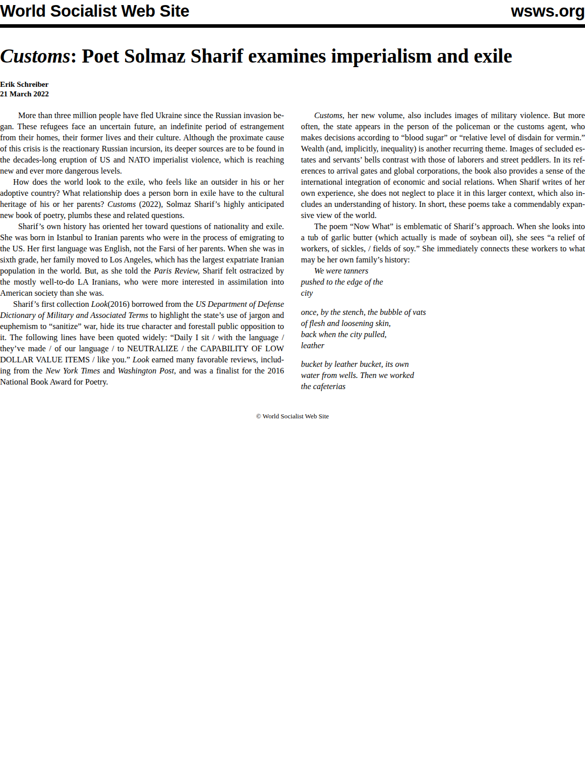World Socialist Web Site wsws.org
Customs: Poet Solmaz Sharif examines imperialism and exile
Erik Schreiber 21 March 2022
More than three million people have fled Ukraine since the Russian invasion began. These refugees face an uncertain future, an indefinite period of estrangement from their homes, their former lives and their culture. Although the proximate cause of this crisis is the reactionary Russian incursion, its deeper sources are to be found in the decades-long eruption of US and NATO imperialist violence, which is reaching new and ever more dangerous levels.
How does the world look to the exile, who feels like an outsider in his or her adoptive country? What relationship does a person born in exile have to the cultural heritage of his or her parents? Customs (2022), Solmaz Sharif’s highly anticipated new book of poetry, plumbs these and related questions.
Sharif’s own history has oriented her toward questions of nationality and exile. She was born in Istanbul to Iranian parents who were in the process of emigrating to the US. Her first language was English, not the Farsi of her parents. When she was in sixth grade, her family moved to Los Angeles, which has the largest expatriate Iranian population in the world. But, as she told the Paris Review, Sharif felt ostracized by the mostly well-to-do LA Iranians, who were more interested in assimilation into American society than she was.
Sharif’s first collection Look(2016) borrowed from the US Department of Defense Dictionary of Military and Associated Terms to highlight the state’s use of jargon and euphemism to “sanitize” war, hide its true character and forestall public opposition to it. The following lines have been quoted widely: “Daily I sit / with the language / they’ve made / of our language / to NEUTRALIZE / the CAPABILITY OF LOW DOLLAR VALUE ITEMS / like you.” Look earned many favorable reviews, including from the New York Times and Washington Post, and was a finalist for the 2016 National Book Award for Poetry.
Customs, her new volume, also includes images of military violence. But more often, the state appears in the person of the policeman or the customs agent, who makes decisions according to “blood sugar” or “relative level of disdain for vermin.” Wealth (and, implicitly, inequality) is another recurring theme. Images of secluded estates and servants’ bells contrast with those of laborers and street peddlers. In its references to arrival gates and global corporations, the book also provides a sense of the international integration of economic and social relations. When Sharif writes of her own experience, she does not neglect to place it in this larger context, which also includes an understanding of history. In short, these poems take a commendably expansive view of the world.
The poem “Now What” is emblematic of Sharif’s approach. When she looks into a tub of garlic butter (which actually is made of soybean oil), she sees “a relief of workers, of sickles, / fields of soy.” She immediately connects these workers to what may be her own family’s history:
We were tanners
pushed to the edge of the
city
once, by the stench, the bubble of vats
of flesh and loosening skin,
back when the city pulled,
leather
bucket by leather bucket, its own
water from wells. Then we worked
the cafeterias
© World Socialist Web Site